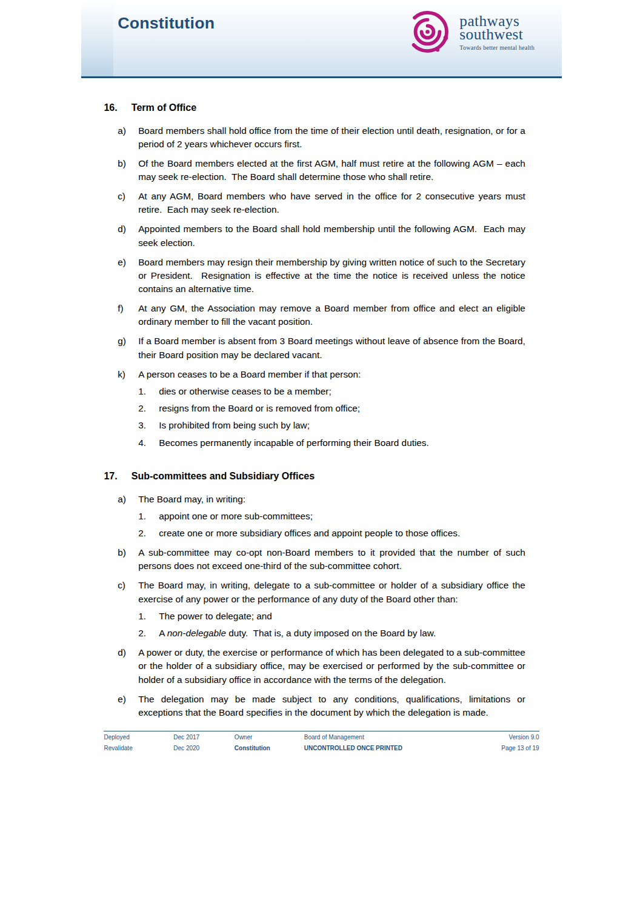Constitution
pathways
southwest
Towards better mental health
16. Term of Office
a) Board members shall hold office from the time of their election until death, resignation, or for a period of 2 years whichever occurs first.
b) Of the Board members elected at the first AGM, half must retire at the following AGM – each may seek re-election. The Board shall determine those who shall retire.
c) At any AGM, Board members who have served in the office for 2 consecutive years must retire. Each may seek re-election.
d) Appointed members to the Board shall hold membership until the following AGM. Each may seek election.
e) Board members may resign their membership by giving written notice of such to the Secretary or President. Resignation is effective at the time the notice is received unless the notice contains an alternative time.
f) At any GM, the Association may remove a Board member from office and elect an eligible ordinary member to fill the vacant position.
g) If a Board member is absent from 3 Board meetings without leave of absence from the Board, their Board position may be declared vacant.
k) A person ceases to be a Board member if that person:
1. dies or otherwise ceases to be a member;
2. resigns from the Board or is removed from office;
3. Is prohibited from being such by law;
4. Becomes permanently incapable of performing their Board duties.
17. Sub-committees and Subsidiary Offices
a) The Board may, in writing:
1. appoint one or more sub-committees;
2. create one or more subsidiary offices and appoint people to those offices.
b) A sub-committee may co-opt non-Board members to it provided that the number of such persons does not exceed one-third of the sub-committee cohort.
c) The Board may, in writing, delegate to a sub-committee or holder of a subsidiary office the exercise of any power or the performance of any duty of the Board other than:
1. The power to delegate; and
2. A non-delegable duty. That is, a duty imposed on the Board by law.
d) A power or duty, the exercise or performance of which has been delegated to a sub-committee or the holder of a subsidiary office, may be exercised or performed by the sub-committee or holder of a subsidiary office in accordance with the terms of the delegation.
e) The delegation may be made subject to any conditions, qualifications, limitations or exceptions that the Board specifies in the document by which the delegation is made.
| Deployed | Dec 2017 | Owner | Board of Management | Version 9.0 |
| Revalidate | Dec 2020 | Constitution | UNCONTROLLED ONCE PRINTED | Page 13 of 19 |